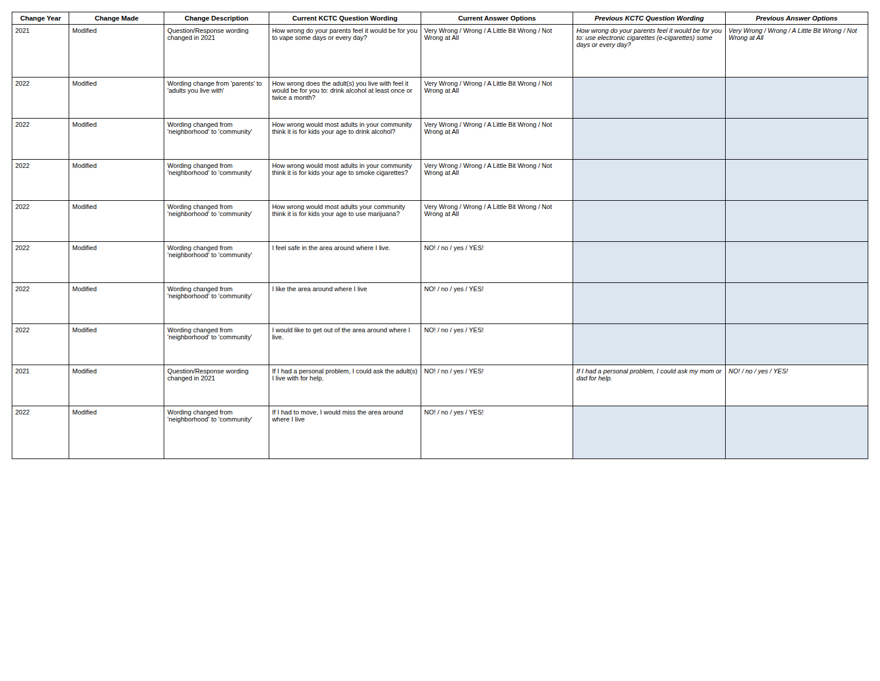| Change Year | Change Made | Change Description | Current KCTC Question Wording | Current Answer Options | Previous KCTC Question Wording | Previous Answer Options |
| --- | --- | --- | --- | --- | --- | --- |
| 2021 | Modified | Question/Response wording changed in 2021 | How wrong do your parents feel it would be for you to vape some days or every day? | Very Wrong / Wrong / A Little Bit Wrong / Not Wrong at All | How wrong do your parents feel it would be for you to: use electronic cigarettes (e-cigarettes) some days or every day? | Very Wrong / Wrong / A Little Bit Wrong / Not Wrong at All |
| 2022 | Modified | Wording change from 'parents' to 'adults you live with' | How wrong does the adult(s) you live with feel it would be for you to: drink alcohol at least once or twice a month? | Very Wrong / Wrong / A Little Bit Wrong / Not Wrong at All | | |
| 2022 | Modified | Wording changed from 'neighborhood' to 'community' | How wrong would most adults in your community think it is for kids your age to drink alcohol? | Very Wrong / Wrong / A Little Bit Wrong / Not Wrong at All | | |
| 2022 | Modified | Wording changed from 'neighborhood' to 'community' | How wrong would most adults in your community think it is for kids your age to smoke cigarettes? | Very Wrong / Wrong / A Little Bit Wrong / Not Wrong at All | | |
| 2022 | Modified | Wording changed from 'neighborhood' to 'community' | How wrong would most adults your community think it is for kids your age to use marijuana? | Very Wrong / Wrong / A Little Bit Wrong / Not Wrong at All | | |
| 2022 | Modified | Wording changed from 'neighborhood' to 'community' | I feel safe in the area around where I live. | NO! / no / yes / YES! | | |
| 2022 | Modified | Wording changed from 'neighborhood' to 'community' | I like the area around where I live | NO! / no / yes / YES! | | |
| 2022 | Modified | Wording changed from 'neighborhood' to 'community' | I would like to get out of the area around where I live. | NO! / no / yes / YES! | | |
| 2021 | Modified | Question/Response wording changed in 2021 | If I had a personal problem, I could ask the adult(s) I live with for help. | NO! / no / yes / YES! | If I had a personal problem, I could ask my mom or dad for help. | NO! / no / yes / YES! |
| 2022 | Modified | Wording changed from 'neighborhood' to 'community' | If I had to move, I would miss the area around where I live | NO! / no / yes / YES! | | |